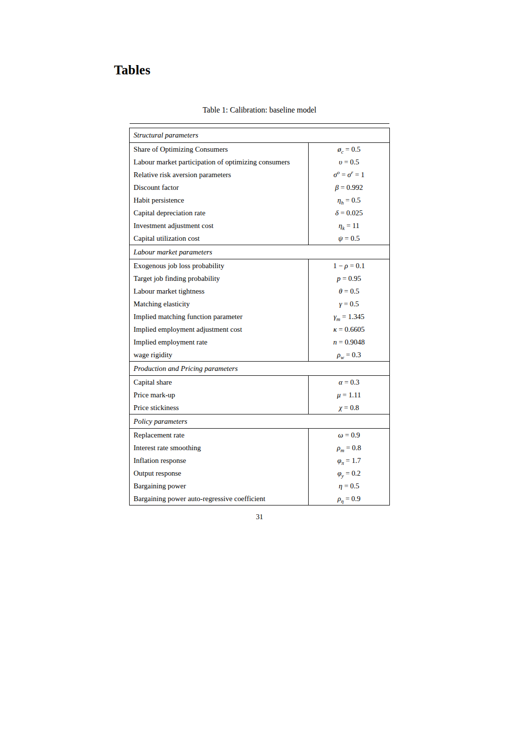Tables
Table 1: Calibration: baseline model
| Structural parameters | |
| Share of Optimizing Consumers | ø c = 0.5 |
| Labour market participation of optimizing consumers | υ = 0.5 |
| Relative risk aversion parameters | σ o = σ r = 1 |
| Discount factor | β = 0.992 |
| Habit persistence | η h = 0.5 |
| Capital depreciation rate | δ = 0.025 |
| Investment adjustment cost | η k = 11 |
| Capital utilization cost | ψ = 0.5 |
| Labour market parameters | |
| Exogenous job loss probability | 1 − ρ = 0.1 |
| Target job finding probability | p = 0.95 |
| Labour market tightness | θ = 0.5 |
| Matching elasticity | γ = 0.5 |
| Implied matching function parameter | γ m = 1.345 |
| Implied employment adjustment cost | κ = 0.6605 |
| Implied employment rate | n = 0.9048 |
| wage rigidity | ρ w = 0.3 |
| Production and Pricing parameters | |
| Capital share | α = 0.3 |
| Price mark-up | μ = 1.11 |
| Price stickiness | χ = 0.8 |
| Policy parameters | |
| Replacement rate | ω = 0.9 |
| Interest rate smoothing | ρ m = 0.8 |
| Inflation response | φ π = 1.7 |
| Output response | φ y = 0.2 |
| Bargaining power | η = 0.5 |
| Bargaining power auto-regressive coefficient | ρ η = 0.9 |
31